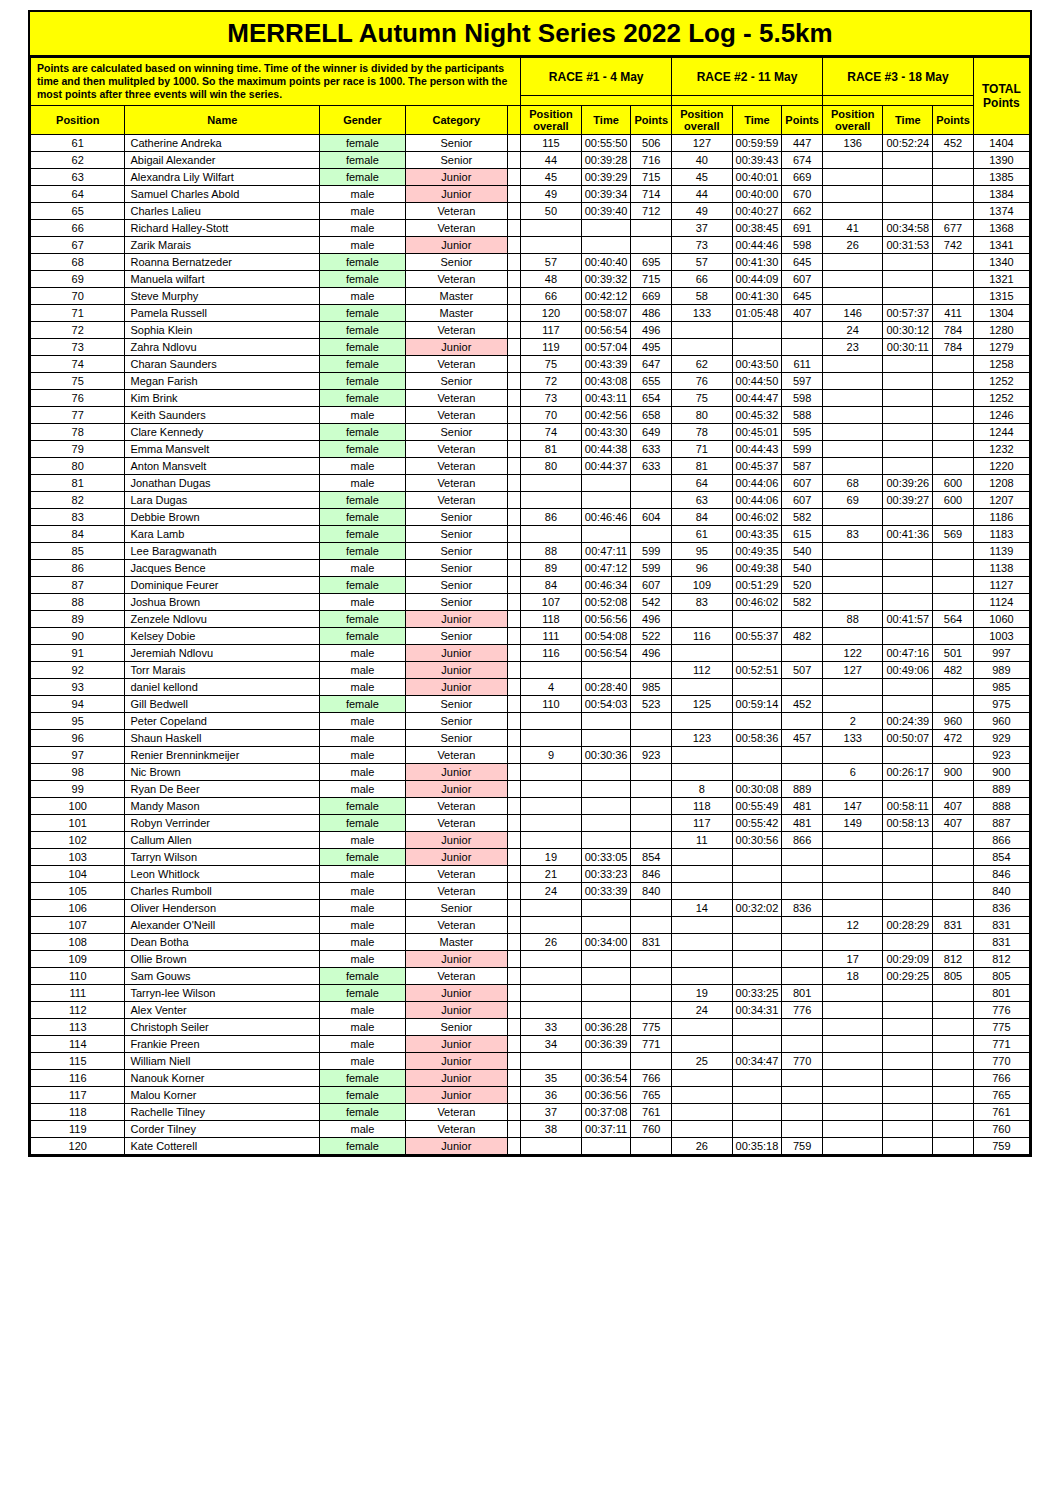MERRELL Autumn Night Series 2022 Log - 5.5km
| Points are calculated based on winning time. Time of the winner is divided by the participants time and then mulitpled by 1000. So the maximum points per race is 1000. The person with the most points after three events will win the series. | RACE #1 - 4 May | RACE #2 - 11 May | RACE #3 - 18 May | TOTAL Points |
| Position | Name | Gender | Category | | Position overall | Time | Points | Position overall | Time | Points | Position overall | Time | Points |
| 61 | Catherine Andreka | female | Senior | | 115 | 00:55:50 | 506 | 127 | 00:59:59 | 447 | 136 | 00:52:24 | 452 | 1404 |
| 62 | Abigail Alexander | female | Senior | | 44 | 00:39:28 | 716 | 40 | 00:39:43 | 674 | | | | 1390 |
| 63 | Alexandra Lily Wilfart | female | Junior | | 45 | 00:39:29 | 715 | 45 | 00:40:01 | 669 | | | | 1385 |
| 64 | Samuel Charles Abold | male | Junior | | 49 | 00:39:34 | 714 | 44 | 00:40:00 | 670 | | | | 1384 |
| 65 | Charles Lalieu | male | Veteran | | 50 | 00:39:40 | 712 | 49 | 00:40:27 | 662 | | | | 1374 |
| 66 | Richard Halley-Stott | male | Veteran | | | | | 37 | 00:38:45 | 691 | 41 | 00:34:58 | 677 | 1368 |
| 67 | Zarik Marais | male | Junior | | | | | 73 | 00:44:46 | 598 | 26 | 00:31:53 | 742 | 1341 |
| 68 | Roanna Bernatzeder | female | Senior | | 57 | 00:40:40 | 695 | 57 | 00:41:30 | 645 | | | | 1340 |
| 69 | Manuela wilfart | female | Veteran | | 48 | 00:39:32 | 715 | 66 | 00:44:09 | 607 | | | | 1321 |
| 70 | Steve Murphy | male | Master | | 66 | 00:42:12 | 669 | 58 | 00:41:30 | 645 | | | | 1315 |
| 71 | Pamela Russell | female | Master | | 120 | 00:58:07 | 486 | 133 | 01:05:48 | 407 | 146 | 00:57:37 | 411 | 1304 |
| 72 | Sophia Klein | female | Veteran | | 117 | 00:56:54 | 496 | | | | 24 | 00:30:12 | 784 | 1280 |
| 73 | Zahra Ndlovu | female | Junior | | 119 | 00:57:04 | 495 | | | | 23 | 00:30:11 | 784 | 1279 |
| 74 | Charan Saunders | female | Veteran | | 75 | 00:43:39 | 647 | 62 | 00:43:50 | 611 | | | | 1258 |
| 75 | Megan Farish | female | Senior | | 72 | 00:43:08 | 655 | 76 | 00:44:50 | 597 | | | | 1252 |
| 76 | Kim Brink | female | Veteran | | 73 | 00:43:11 | 654 | 75 | 00:44:47 | 598 | | | | 1252 |
| 77 | Keith Saunders | male | Veteran | | 70 | 00:42:56 | 658 | 80 | 00:45:32 | 588 | | | | 1246 |
| 78 | Clare Kennedy | female | Senior | | 74 | 00:43:30 | 649 | 78 | 00:45:01 | 595 | | | | 1244 |
| 79 | Emma Mansvelt | female | Veteran | | 81 | 00:44:38 | 633 | 71 | 00:44:43 | 599 | | | | 1232 |
| 80 | Anton Mansvelt | male | Veteran | | 80 | 00:44:37 | 633 | 81 | 00:45:37 | 587 | | | | 1220 |
| 81 | Jonathan Dugas | male | Veteran | | | | | 64 | 00:44:06 | 607 | 68 | 00:39:26 | 600 | 1208 |
| 82 | Lara Dugas | female | Veteran | | | | | 63 | 00:44:06 | 607 | 69 | 00:39:27 | 600 | 1207 |
| 83 | Debbie Brown | female | Senior | | 86 | 00:46:46 | 604 | 84 | 00:46:02 | 582 | | | | 1186 |
| 84 | Kara Lamb | female | Senior | | | | | 61 | 00:43:35 | 615 | 83 | 00:41:36 | 569 | 1183 |
| 85 | Lee Baragwanath | female | Senior | | 88 | 00:47:11 | 599 | 95 | 00:49:35 | 540 | | | | 1139 |
| 86 | Jacques Bence | male | Senior | | 89 | 00:47:12 | 599 | 96 | 00:49:38 | 540 | | | | 1138 |
| 87 | Dominique Feurer | female | Senior | | 84 | 00:46:34 | 607 | 109 | 00:51:29 | 520 | | | | 1127 |
| 88 | Joshua Brown | male | Senior | | 107 | 00:52:08 | 542 | 83 | 00:46:02 | 582 | | | | 1124 |
| 89 | Zenzele Ndlovu | female | Junior | | 118 | 00:56:56 | 496 | | | | 88 | 00:41:57 | 564 | 1060 |
| 90 | Kelsey Dobie | female | Senior | | 111 | 00:54:08 | 522 | 116 | 00:55:37 | 482 | | | | 1003 |
| 91 | Jeremiah Ndlovu | male | Junior | | 116 | 00:56:54 | 496 | | | | 122 | 00:47:16 | 501 | 997 |
| 92 | Torr Marais | male | Junior | | | | | 112 | 00:52:51 | 507 | 127 | 00:49:06 | 482 | 989 |
| 93 | daniel kellond | male | Junior | | 4 | 00:28:40 | 985 | | | | | | | 985 |
| 94 | Gill Bedwell | female | Senior | | 110 | 00:54:03 | 523 | 125 | 00:59:14 | 452 | | | | 975 |
| 95 | Peter Copeland | male | Senior | | | | | | | | 2 | 00:24:39 | 960 | 960 |
| 96 | Shaun Haskell | male | Senior | | | | | 123 | 00:58:36 | 457 | 133 | 00:50:07 | 472 | 929 |
| 97 | Renier Brenninkmeijer | male | Veteran | | 9 | 00:30:36 | 923 | | | | | | | 923 |
| 98 | Nic Brown | male | Junior | | | | | | | | 6 | 00:26:17 | 900 | 900 |
| 99 | Ryan De Beer | male | Junior | | | | | 8 | 00:30:08 | 889 | | | | 889 |
| 100 | Mandy Mason | female | Veteran | | | | | 118 | 00:55:49 | 481 | 147 | 00:58:11 | 407 | 888 |
| 101 | Robyn Verrinder | female | Veteran | | | | | 117 | 00:55:42 | 481 | 149 | 00:58:13 | 407 | 887 |
| 102 | Callum Allen | male | Junior | | | | | 11 | 00:30:56 | 866 | | | | 866 |
| 103 | Tarryn Wilson | female | Junior | | 19 | 00:33:05 | 854 | | | | | | | 854 |
| 104 | Leon Whitlock | male | Veteran | | 21 | 00:33:23 | 846 | | | | | | | 846 |
| 105 | Charles Rumboll | male | Veteran | | 24 | 00:33:39 | 840 | | | | | | | 840 |
| 106 | Oliver Henderson | male | Senior | | | | | 14 | 00:32:02 | 836 | | | | 836 |
| 107 | Alexander O'Neill | male | Veteran | | | | | | | | 12 | 00:28:29 | 831 | 831 |
| 108 | Dean Botha | male | Master | | 26 | 00:34:00 | 831 | | | | | | | 831 |
| 109 | Ollie Brown | male | Junior | | | | | | | | 17 | 00:29:09 | 812 | 812 |
| 110 | Sam Gouws | female | Veteran | | | | | | | | 18 | 00:29:25 | 805 | 805 |
| 111 | Tarryn-lee Wilson | female | Junior | | | | | 19 | 00:33:25 | 801 | | | | 801 |
| 112 | Alex Venter | male | Junior | | | | | 24 | 00:34:31 | 776 | | | | 776 |
| 113 | Christoph Seiler | male | Senior | | 33 | 00:36:28 | 775 | | | | | | | 775 |
| 114 | Frankie Preen | male | Junior | | 34 | 00:36:39 | 771 | | | | | | | 771 |
| 115 | William Niell | male | Junior | | | | | 25 | 00:34:47 | 770 | | | | 770 |
| 116 | Nanouk Korner | female | Junior | | 35 | 00:36:54 | 766 | | | | | | | 766 |
| 117 | Malou Korner | female | Junior | | 36 | 00:36:56 | 765 | | | | | | | 765 |
| 118 | Rachelle Tilney | female | Veteran | | 37 | 00:37:08 | 761 | | | | | | | 761 |
| 119 | Corder Tilney | male | Veteran | | 38 | 00:37:11 | 760 | | | | | | | 760 |
| 120 | Kate Cotterell | female | Junior | | | | | 26 | 00:35:18 | 759 | | | | 759 |